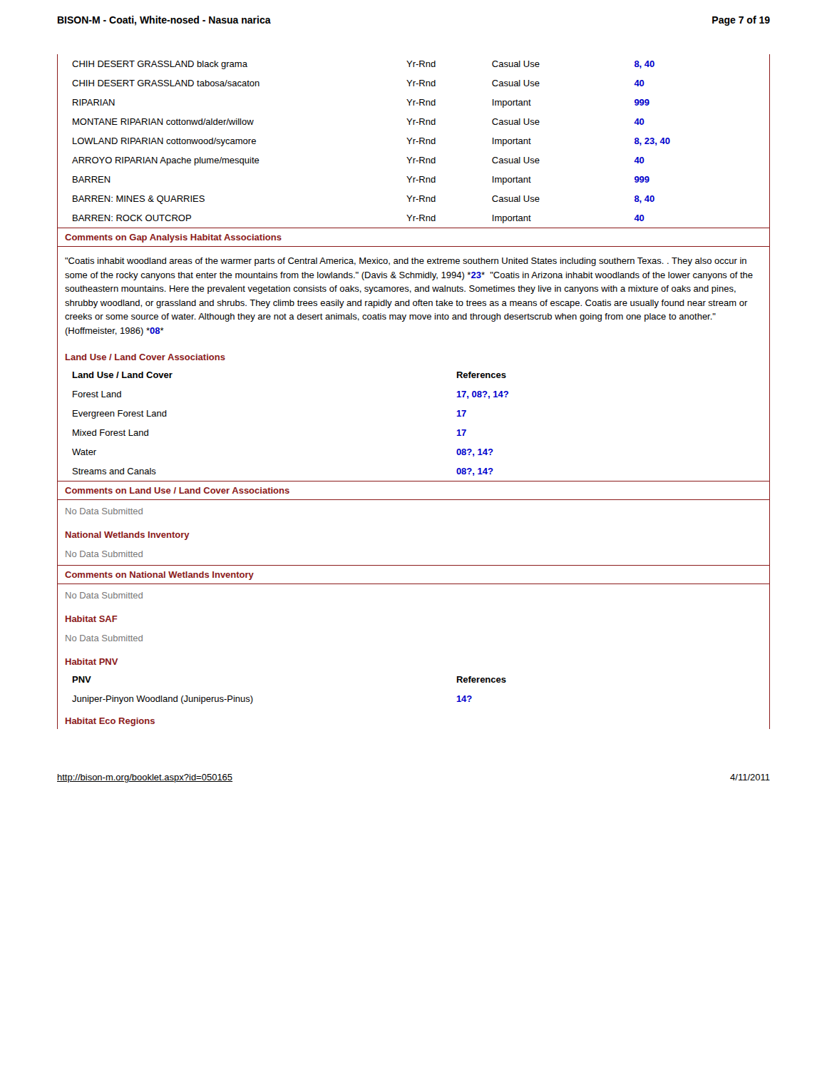BISON-M - Coati, White-nosed - Nasua narica
Page 7 of 19
| CHIH DESERT GRASSLAND black grama | Yr-Rnd | Casual Use | 8, 40 |
| CHIH DESERT GRASSLAND tabosa/sacaton | Yr-Rnd | Casual Use | 40 |
| RIPARIAN | Yr-Rnd | Important | 999 |
| MONTANE RIPARIAN cottonwd/alder/willow | Yr-Rnd | Casual Use | 40 |
| LOWLAND RIPARIAN cottonwood/sycamore | Yr-Rnd | Important | 8, 23, 40 |
| ARROYO RIPARIAN Apache plume/mesquite | Yr-Rnd | Casual Use | 40 |
| BARREN | Yr-Rnd | Important | 999 |
| BARREN: MINES & QUARRIES | Yr-Rnd | Casual Use | 8, 40 |
| BARREN: ROCK OUTCROP | Yr-Rnd | Important | 40 |
Comments on Gap Analysis Habitat Associations
"Coatis inhabit woodland areas of the warmer parts of Central America, Mexico, and the extreme southern United States including southern Texas. . They also occur in some of the rocky canyons that enter the mountains from the lowlands." (Davis & Schmidly, 1994) *23* "Coatis in Arizona inhabit woodlands of the lower canyons of the southeastern mountains. Here the prevalent vegetation consists of oaks, sycamores, and walnuts. Sometimes they live in canyons with a mixture of oaks and pines, shrubby woodland, or grassland and shrubs. They climb trees easily and rapidly and often take to trees as a means of escape. Coatis are usually found near stream or creeks or some source of water. Although they are not a desert animals, coatis may move into and through desertscrub when going from one place to another." (Hoffmeister, 1986) *08*
Land Use / Land Cover Associations
| Land Use / Land Cover | References |
| --- | --- |
| Forest Land | 17, 08?, 14? |
| Evergreen Forest Land | 17 |
| Mixed Forest Land | 17 |
| Water | 08?, 14? |
| Streams and Canals | 08?, 14? |
Comments on Land Use / Land Cover Associations
No Data Submitted
National Wetlands Inventory
No Data Submitted
Comments on National Wetlands Inventory
No Data Submitted
Habitat SAF
No Data Submitted
Habitat PNV
| PNV | References |
| --- | --- |
| Juniper-Pinyon Woodland (Juniperus-Pinus) | 14? |
Habitat Eco Regions
http://bison-m.org/booklet.aspx?id=050165
4/11/2011